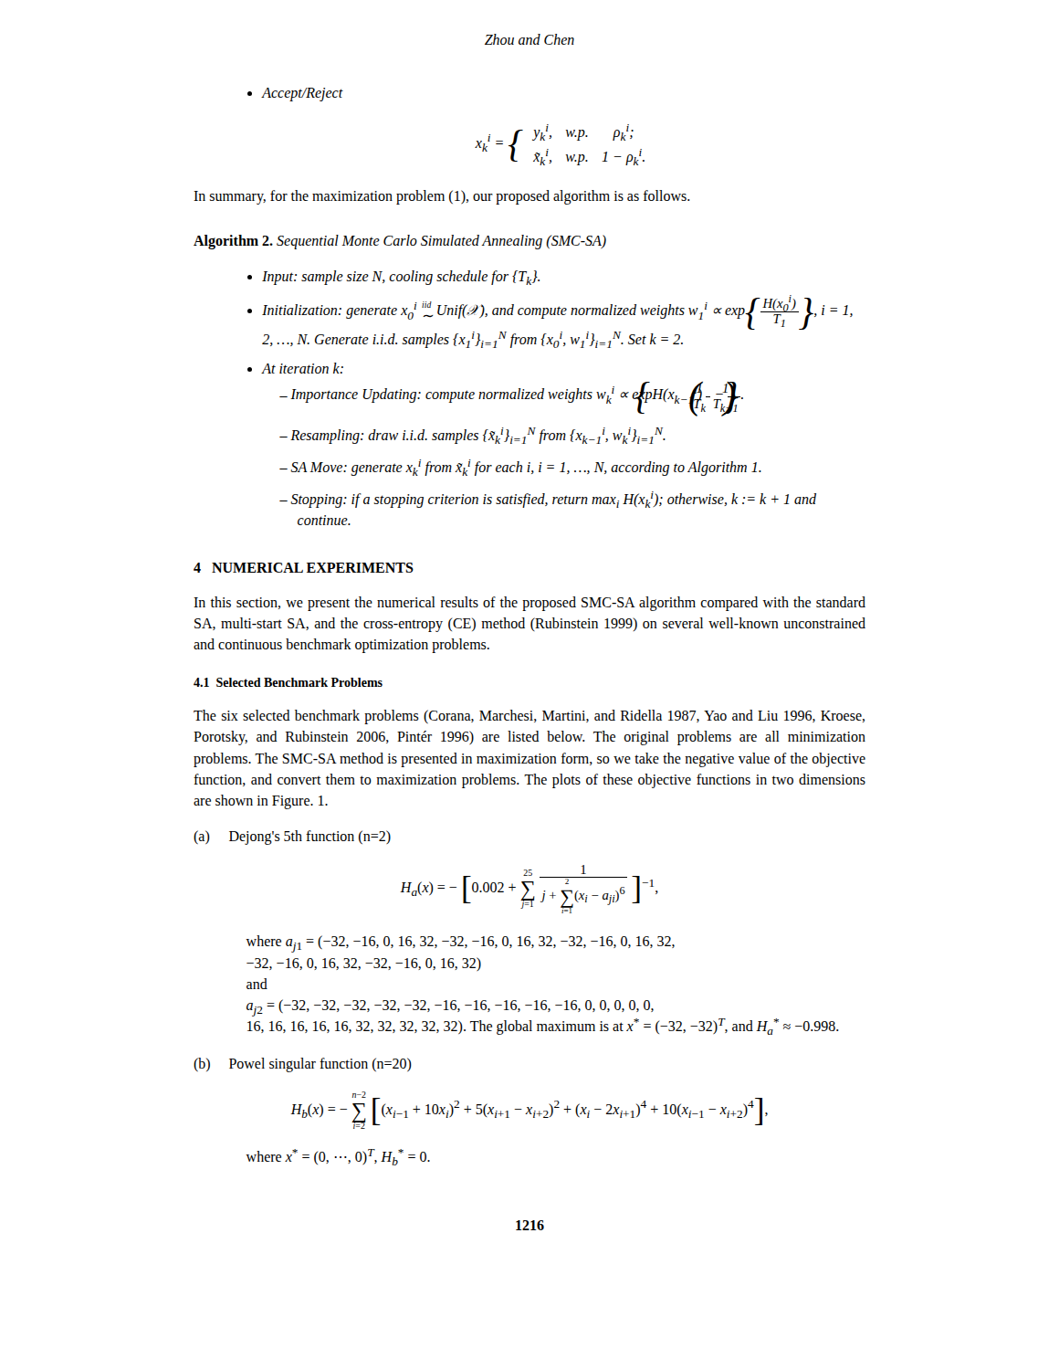Zhou and Chen
Accept/Reject
xki = {
| y k i , | w.p. | ρ k i ; |
| x̃ k i , | w.p. | 1 − ρ k i . |
In summary, for the maximization problem (1), our proposed algorithm is as follows.
Algorithm 2. Sequential Monte Carlo Simulated Annealing (SMC-SA)
Input: sample size N, cooling schedule for {Tk}.
Initialization: generate x0i iid∼ Unif(𝒳), and compute normalized weights w1i ∝ exp{H(x0i) T1}, i = 1, 2, …, N. Generate i.i.d. samples {x1i}i=1N from {x0i, w1i}i=1N. Set k = 2.
At iteration k:
Importance Updating: compute normalized weights wki ∝ exp{H(xk−1i) (1 Tk − 1 Tk−1)}.
Resampling: draw i.i.d. samples {x̃ki}i=1N from {xk−1i, wki}i=1N.
SA Move: generate xki from x̃ki for each i, i = 1, …, N, according to Algorithm 1.
Stopping: if a stopping criterion is satisfied, return maxi H(xki); otherwise, k := k + 1 and continue.
4 NUMERICAL EXPERIMENTS
In this section, we present the numerical results of the proposed SMC-SA algorithm compared with the standard SA, multi-start SA, and the cross-entropy (CE) method (Rubinstein 1999) on several well-known unconstrained and continuous benchmark optimization problems.
4.1 Selected Benchmark Problems
The six selected benchmark problems (Corana, Marchesi, Martini, and Ridella 1987, Yao and Liu 1996, Kroese, Porotsky, and Rubinstein 2006, Pintér 1996) are listed below. The original problems are all minimization problems. The SMC-SA method is presented in maximization form, so we take the negative value of the objective function, and convert them to maximization problems. The plots of these objective functions in two dimensions are shown in Figure. 1.
(a) Dejong's 5th function (n=2)
Ha(x) = − [0.002 + 25 ∑ j=1 1 j + 2∑i=1(xi − aji)6 ]−1,
where aj1 = (−32, −16, 0, 16, 32, −32, −16, 0, 16, 32, −32, −16, 0, 16, 32,
−32, −16, 0, 16, 32, −32, −16, 0, 16, 32)
and
aj2 = (−32, −32, −32, −32, −32, −16, −16, −16, −16, −16, 0, 0, 0, 0, 0,
16, 16, 16, 16, 16, 32, 32, 32, 32, 32). The global maximum is at x* = (−32, −32)T, and Ha* ≈ −0.998.
(b) Powel singular function (n=20)
Hb(x) = − n−2 ∑ i=2 [(xi−1 + 10xi)2 + 5(xi+1 − xi+2)2 + (xi − 2xi+1)4 + 10(xi−1 − xi+2)4],
where x* = (0, ⋯, 0)T, Hb* = 0.
1216